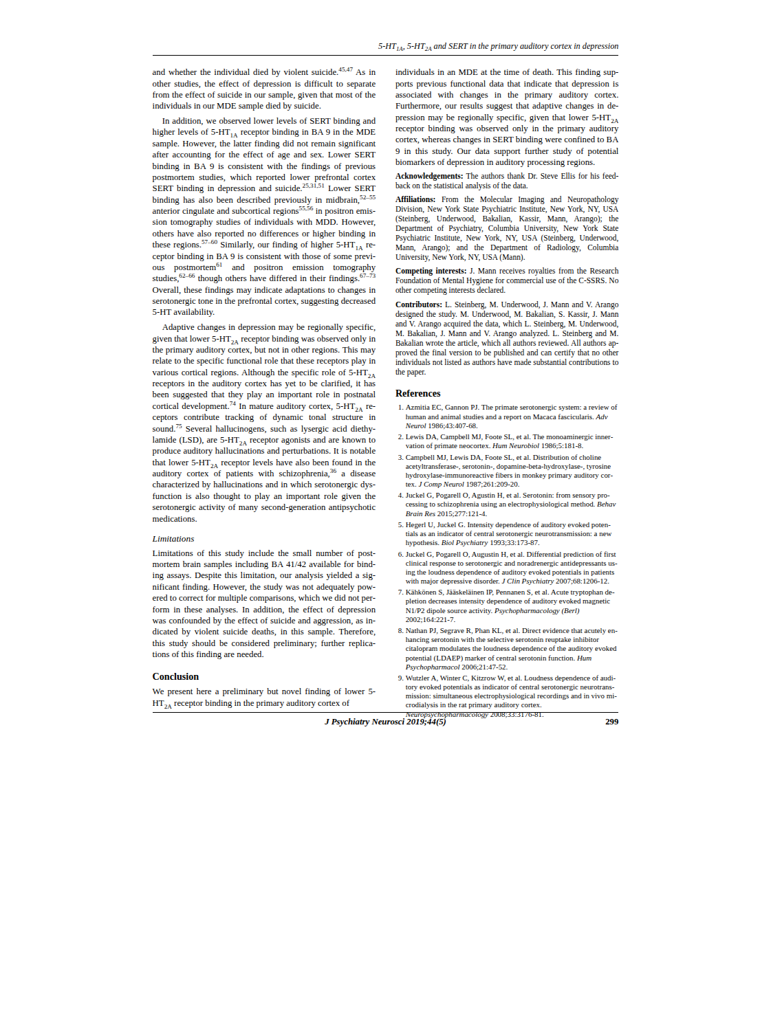5-HT1A, 5-HT2A and SERT in the primary auditory cortex in depression
and whether the individual died by violent suicide.45,47 As in other studies, the effect of depression is difficult to separate from the effect of suicide in our sample, given that most of the individuals in our MDE sample died by suicide.
In addition, we observed lower levels of SERT binding and higher levels of 5-HT1A receptor binding in BA 9 in the MDE sample. However, the latter finding did not remain significant after accounting for the effect of age and sex. Lower SERT binding in BA 9 is consistent with the findings of previous postmortem studies, which reported lower prefrontal cortex SERT binding in depression and suicide.25,31,51 Lower SERT binding has also been described previously in midbrain,52–55 anterior cingulate and subcortical regions55,56 in positron emission tomography studies of individuals with MDD. However, others have also reported no differences or higher binding in these regions.57–60 Similarly, our finding of higher 5-HT1A receptor binding in BA 9 is consistent with those of some previous postmortem61 and positron emission tomography studies,62–66 though others have differed in their findings.67–73 Overall, these findings may indicate adaptations to changes in serotonergic tone in the prefrontal cortex, suggesting decreased 5-HT availability.
Adaptive changes in depression may be regionally specific, given that lower 5-HT2A receptor binding was observed only in the primary auditory cortex, but not in other regions. This may relate to the specific functional role that these receptors play in various cortical regions. Although the specific role of 5-HT2A receptors in the auditory cortex has yet to be clarified, it has been suggested that they play an important role in postnatal cortical development.74 In mature auditory cortex, 5-HT2A receptors contribute tracking of dynamic tonal structure in sound.75 Several hallucinogens, such as lysergic acid diethylamide (LSD), are 5-HT2A receptor agonists and are known to produce auditory hallucinations and perturbations. It is notable that lower 5-HT2A receptor levels have also been found in the auditory cortex of patients with schizophrenia,36 a disease characterized by hallucinations and in which serotonergic dysfunction is also thought to play an important role given the serotonergic activity of many second-generation antipsychotic medications.
Limitations
Limitations of this study include the small number of postmortem brain samples including BA 41/42 available for binding assays. Despite this limitation, our analysis yielded a significant finding. However, the study was not adequately powered to correct for multiple comparisons, which we did not perform in these analyses. In addition, the effect of depression was confounded by the effect of suicide and aggression, as indicated by violent suicide deaths, in this sample. Therefore, this study should be considered preliminary; further replications of this finding are needed.
Conclusion
We present here a preliminary but novel finding of lower 5-HT2A receptor binding in the primary auditory cortex of
individuals in an MDE at the time of death. This finding supports previous functional data that indicate that depression is associated with changes in the primary auditory cortex. Furthermore, our results suggest that adaptive changes in depression may be regionally specific, given that lower 5-HT2A receptor binding was observed only in the primary auditory cortex, whereas changes in SERT binding were confined to BA 9 in this study. Our data support further study of potential biomarkers of depression in auditory processing regions.
Acknowledgements: The authors thank Dr. Steve Ellis for his feedback on the statistical analysis of the data.
Affiliations: From the Molecular Imaging and Neuropathology Division, New York State Psychiatric Institute, New York, NY, USA (Steinberg, Underwood, Bakalian, Kassir, Mann, Arango); the Department of Psychiatry, Columbia University, New York State Psychiatric Institute, New York, NY, USA (Steinberg, Underwood, Mann, Arango); and the Department of Radiology, Columbia University, New York, NY, USA (Mann).
Competing interests: J. Mann receives royalties from the Research Foundation of Mental Hygiene for commercial use of the C-SSRS. No other competing interests declared.
Contributors: L. Steinberg, M. Underwood, J. Mann and V. Arango designed the study. M. Underwood, M. Bakalian, S. Kassir, J. Mann and V. Arango acquired the data, which L. Steinberg, M. Underwood, M. Bakalian, J. Mann and V. Arango analyzed. L. Steinberg and M. Bakalian wrote the article, which all authors reviewed. All authors approved the final version to be published and can certify that no other individuals not listed as authors have made substantial contributions to the paper.
References
Azmitia EC, Gannon PJ. The primate serotonergic system: a review of human and animal studies and a report on Macaca fascicularis. Adv Neurol 1986;43:407-68.
Lewis DA, Campbell MJ, Foote SL, et al. The monoaminergic innervation of primate neocortex. Hum Neurobiol 1986;5:181-8.
Campbell MJ, Lewis DA, Foote SL, et al. Distribution of choline acetyltransferase-, serotonin-, dopamine-beta-hydroxylase-, tyrosine hydroxylase-immunoreactive fibers in monkey primary auditory cortex. J Comp Neurol 1987;261:209-20.
Juckel G, Pogarell O, Agustin H, et al. Serotonin: from sensory processing to schizophrenia using an electrophysiological method. Behav Brain Res 2015;277:121-4.
Hegerl U, Juckel G. Intensity dependence of auditory evoked potentials as an indicator of central serotonergic neurotransmission: a new hypothesis. Biol Psychiatry 1993;33:173-87.
Juckel G, Pogarell O, Augustin H, et al. Differential prediction of first clinical response to serotonergic and noradrenergic antidepressants using the loudness dependence of auditory evoked potentials in patients with major depressive disorder. J Clin Psychiatry 2007;68:1206-12.
Kähkönen S, Jääskeläinen IP, Pennanen S, et al. Acute tryptophan depletion decreases intensity dependence of auditory evoked magnetic N1/P2 dipole source activity. Psychopharmacology (Berl) 2002;164:221-7.
Nathan PJ, Segrave R, Phan KL, et al. Direct evidence that acutely enhancing serotonin with the selective serotonin reuptake inhibitor citalopram modulates the loudness dependence of the auditory evoked potential (LDAEP) marker of central serotonin function. Hum Psychopharmacol 2006;21:47-52.
Wutzler A, Winter C, Kitzrow W, et al. Loudness dependence of auditory evoked potentials as indicator of central serotonergic neurotransmission: simultaneous electrophysiological recordings and in vivo microdialysis in the rat primary auditory cortex. Neuropsychopharmacology 2008;33:3176-81.
J Psychiatry Neurosci 2019;44(5) 299